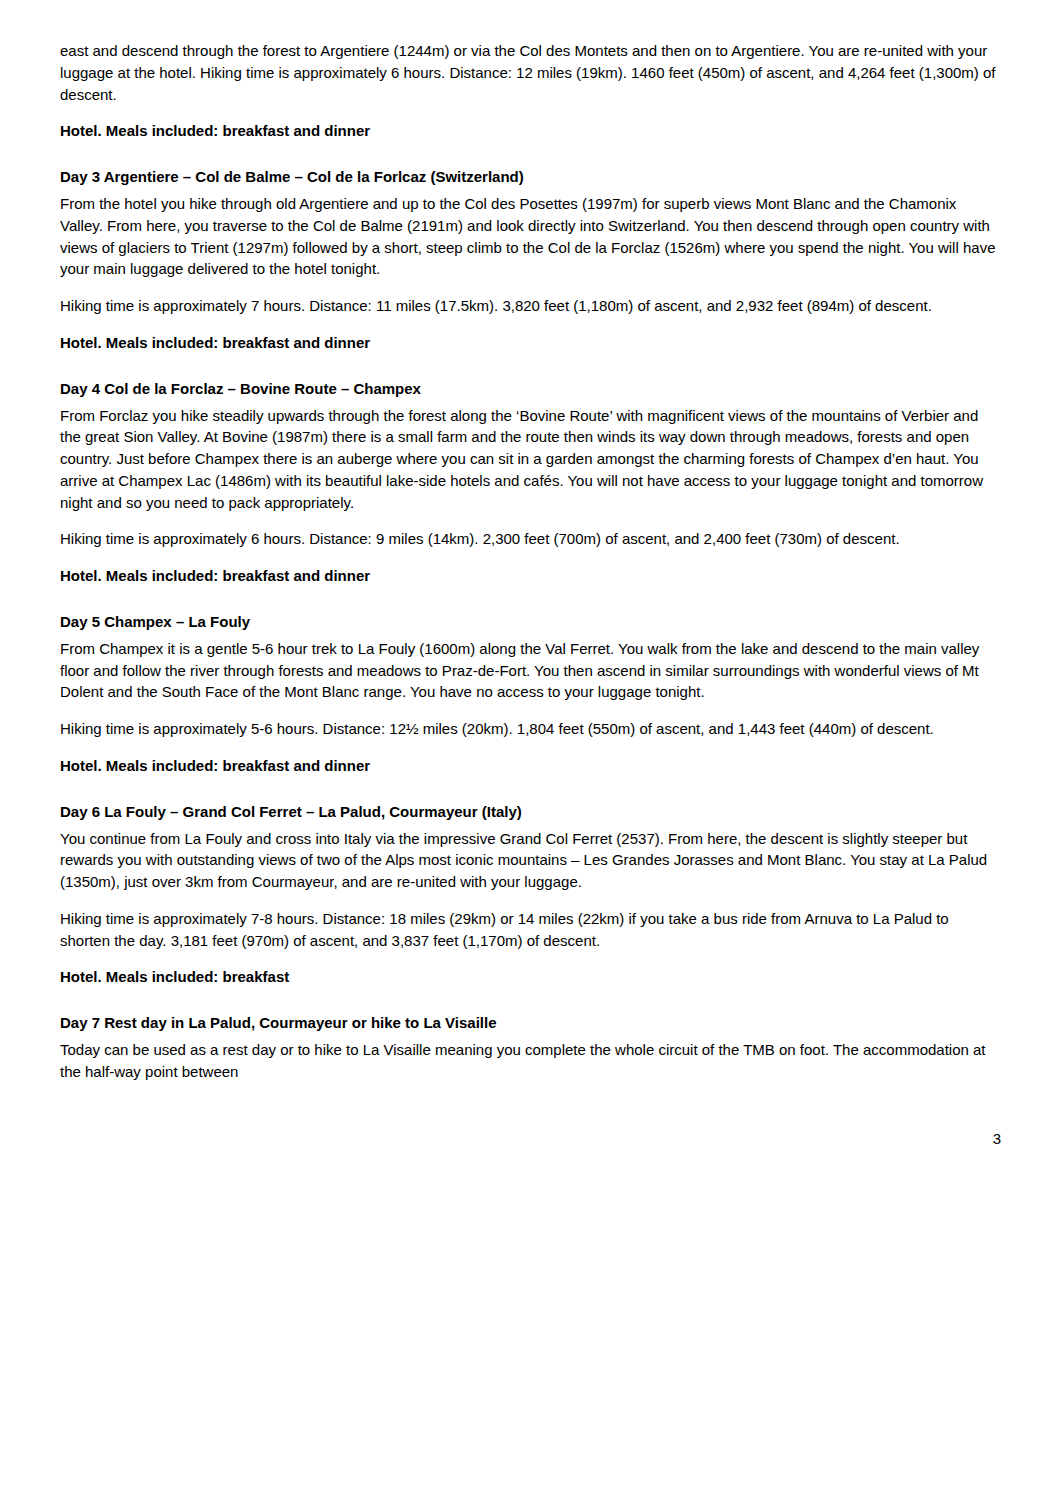east and descend through the forest to Argentiere (1244m) or via the Col des Montets and then on to Argentiere. You are re-united with your luggage at the hotel. Hiking time is approximately 6 hours. Distance: 12 miles (19km). 1460 feet (450m) of ascent, and 4,264 feet (1,300m) of descent.
Hotel. Meals included: breakfast and dinner
Day 3 Argentiere – Col de Balme – Col de la Forlcaz (Switzerland)
From the hotel you hike through old Argentiere and up to the Col des Posettes (1997m) for superb views Mont Blanc and the Chamonix Valley. From here, you traverse to the Col de Balme (2191m) and look directly into Switzerland. You then descend through open country with views of glaciers to Trient (1297m) followed by a short, steep climb to the Col de la Forclaz (1526m) where you spend the night. You will have your main luggage delivered to the hotel tonight.
Hiking time is approximately 7 hours. Distance: 11 miles (17.5km). 3,820 feet (1,180m) of ascent, and 2,932 feet (894m) of descent.
Hotel. Meals included: breakfast and dinner
Day 4 Col de la Forclaz – Bovine Route – Champex
From Forclaz you hike steadily upwards through the forest along the ‘Bovine Route’ with magnificent views of the mountains of Verbier and the great Sion Valley. At Bovine (1987m) there is a small farm and the route then winds its way down through meadows, forests and open country. Just before Champex there is an auberge where you can sit in a garden amongst the charming forests of Champex d’en haut. You arrive at Champex Lac (1486m) with its beautiful lake-side hotels and cafés. You will not have access to your luggage tonight and tomorrow night and so you need to pack appropriately.
Hiking time is approximately 6 hours. Distance: 9 miles (14km). 2,300 feet (700m) of ascent, and 2,400 feet (730m) of descent.
Hotel. Meals included: breakfast and dinner
Day 5 Champex – La Fouly
From Champex it is a gentle 5-6 hour trek to La Fouly (1600m) along the Val Ferret. You walk from the lake and descend to the main valley floor and follow the river through forests and meadows to Praz-de-Fort. You then ascend in similar surroundings with wonderful views of Mt Dolent and the South Face of the Mont Blanc range. You have no access to your luggage tonight.
Hiking time is approximately 5-6 hours. Distance: 12½ miles (20km). 1,804 feet (550m) of ascent, and 1,443 feet (440m) of descent.
Hotel. Meals included: breakfast and dinner
Day 6 La Fouly – Grand Col Ferret – La Palud, Courmayeur (Italy)
You continue from La Fouly and cross into Italy via the impressive Grand Col Ferret (2537). From here, the descent is slightly steeper but rewards you with outstanding views of two of the Alps most iconic mountains – Les Grandes Jorasses and Mont Blanc. You stay at La Palud (1350m), just over 3km from Courmayeur, and are re-united with your luggage.
Hiking time is approximately 7-8 hours. Distance: 18 miles (29km) or 14 miles (22km) if you take a bus ride from Arnuva to La Palud to shorten the day. 3,181 feet (970m) of ascent, and 3,837 feet (1,170m) of descent.
Hotel. Meals included: breakfast
Day 7 Rest day in La Palud, Courmayeur or hike to La Visaille
Today can be used as a rest day or to hike to La Visaille meaning you complete the whole circuit of the TMB on foot. The accommodation at the half-way point between
3